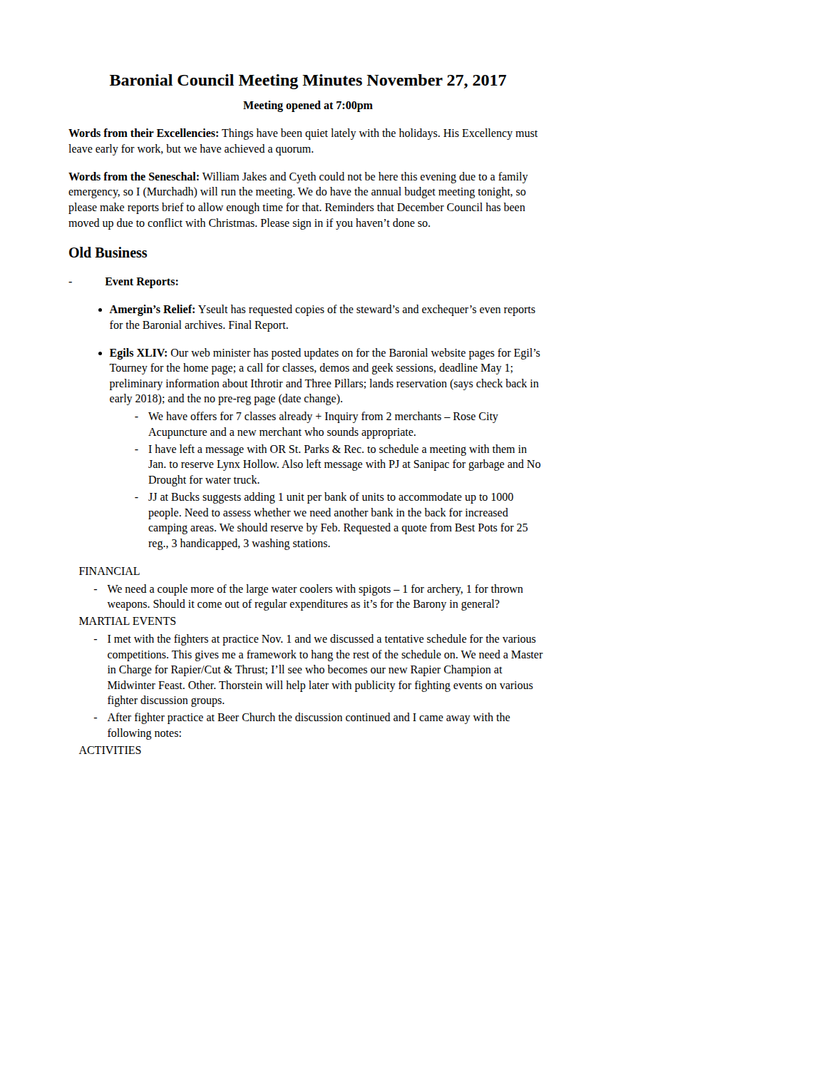Baronial Council Meeting Minutes November 27, 2017
Meeting opened at 7:00pm
Words from their Excellencies: Things have been quiet lately with the holidays. His Excellency must leave early for work, but we have achieved a quorum.
Words from the Seneschal: William Jakes and Cyeth could not be here this evening due to a family emergency, so I (Murchadh) will run the meeting. We do have the annual budget meeting tonight, so please make reports brief to allow enough time for that. Reminders that December Council has been moved up due to conflict with Christmas. Please sign in if you haven’t done so.
Old Business
-Event Reports:
Amergin’s Relief: Yseult has requested copies of the steward’s and exchequer’s even reports for the Baronial archives. Final Report.
Egils XLIV: Our web minister has posted updates on for the Baronial website pages for Egil’s Tourney for the home page; a call for classes, demos and geek sessions, deadline May 1; preliminary information about Ithrotir and Three Pillars; lands reservation (says check back in early 2018); and the no pre-reg page (date change).
We have offers for 7 classes already + Inquiry from 2 merchants – Rose City Acupuncture and a new merchant who sounds appropriate.
I have left a message with OR St. Parks & Rec. to schedule a meeting with them in Jan. to reserve Lynx Hollow. Also left message with PJ at Sanipac for garbage and No Drought for water truck.
JJ at Bucks suggests adding 1 unit per bank of units to accommodate up to 1000 people. Need to assess whether we need another bank in the back for increased camping areas. We should reserve by Feb. Requested a quote from Best Pots for 25 reg., 3 handicapped, 3 washing stations.
FINANCIAL
We need a couple more of the large water coolers with spigots – 1 for archery, 1 for thrown weapons. Should it come out of regular expenditures as it’s for the Barony in general?
MARTIAL EVENTS
I met with the fighters at practice Nov. 1 and we discussed a tentative schedule for the various competitions. This gives me a framework to hang the rest of the schedule on. We need a Master in Charge for Rapier/Cut & Thrust; I’ll see who becomes our new Rapier Champion at Midwinter Feast. Other. Thorstein will help later with publicity for fighting events on various fighter discussion groups.
After fighter practice at Beer Church the discussion continued and I came away with the following notes:
ACTIVITIES